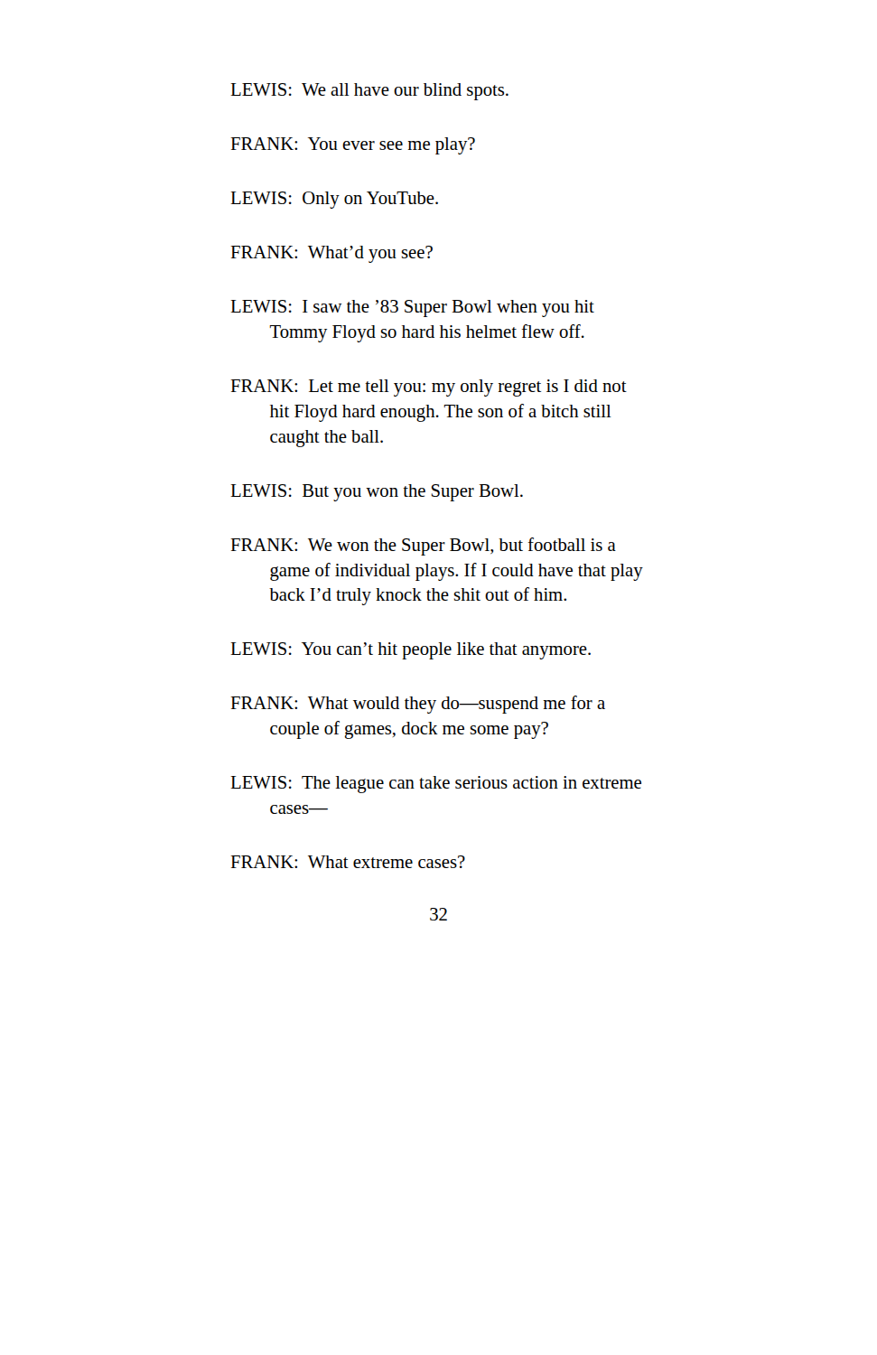LEWIS: We all have our blind spots.
FRANK: You ever see me play?
LEWIS: Only on YouTube.
FRANK: What’d you see?
LEWIS: I saw the ’83 Super Bowl when you hit Tommy Floyd so hard his helmet flew off.
FRANK: Let me tell you: my only regret is I did not hit Floyd hard enough. The son of a bitch still caught the ball.
LEWIS: But you won the Super Bowl.
FRANK: We won the Super Bowl, but football is a game of individual plays. If I could have that play back I’d truly knock the shit out of him.
LEWIS: You can’t hit people like that anymore.
FRANK: What would they do—suspend me for a couple of games, dock me some pay?
LEWIS: The league can take serious action in extreme cases—
FRANK: What extreme cases?
32